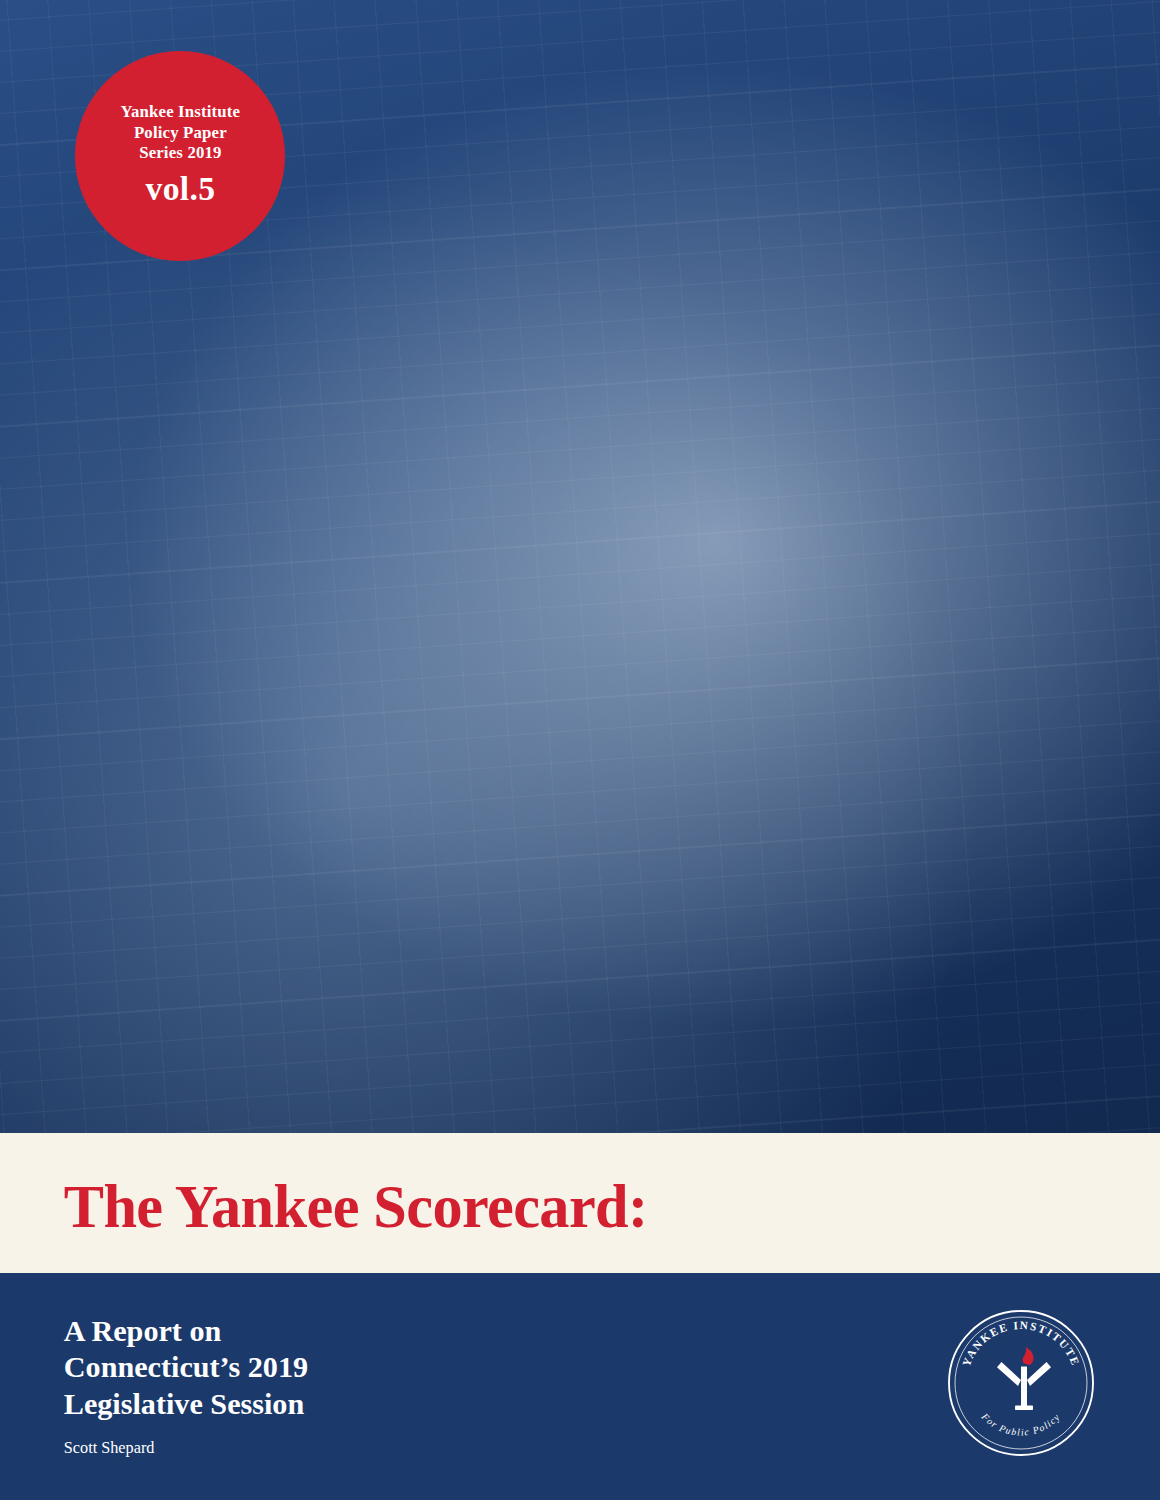Yankee Institute
Policy Paper
Series 2019 vol.5
The Yankee Scorecard:
A Report on Connecticut’s 2019 Legislative Session
Scott Shepard
YANKEE INSTITUTE For Public Policy